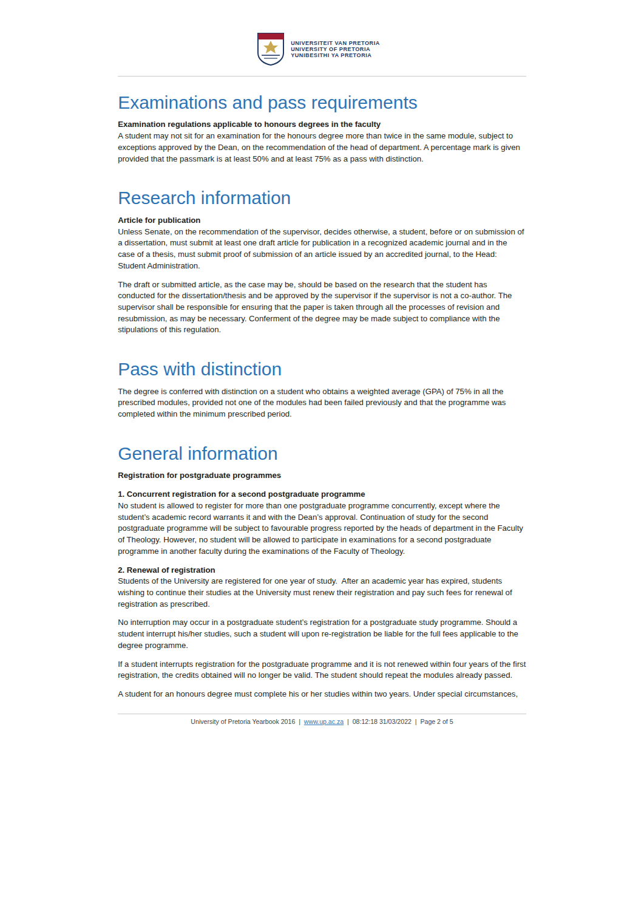Universiteit van Pretoria University of Pretoria Yunibesithi ya Pretoria
Examinations and pass requirements
Examination regulations applicable to honours degrees in the faculty
A student may not sit for an examination for the honours degree more than twice in the same module, subject to exceptions approved by the Dean, on the recommendation of the head of department. A percentage mark is given provided that the passmark is at least 50% and at least 75% as a pass with distinction.
Research information
Article for publication
Unless Senate, on the recommendation of the supervisor, decides otherwise, a student, before or on submission of a dissertation, must submit at least one draft article for publication in a recognized academic journal and in the case of a thesis, must submit proof of submission of an article issued by an accredited journal, to the Head: Student Administration.
The draft or submitted article, as the case may be, should be based on the research that the student has conducted for the dissertation/thesis and be approved by the supervisor if the supervisor is not a co-author. The supervisor shall be responsible for ensuring that the paper is taken through all the processes of revision and resubmission, as may be necessary. Conferment of the degree may be made subject to compliance with the stipulations of this regulation.
Pass with distinction
The degree is conferred with distinction on a student who obtains a weighted average (GPA) of 75% in all the prescribed modules, provided not one of the modules had been failed previously and that the programme was completed within the minimum prescribed period.
General information
Registration for postgraduate programmes
1. Concurrent registration for a second postgraduate programme
No student is allowed to register for more than one postgraduate programme concurrently, except where the student’s academic record warrants it and with the Dean’s approval. Continuation of study for the second postgraduate programme will be subject to favourable progress reported by the heads of department in the Faculty of Theology. However, no student will be allowed to participate in examinations for a second postgraduate programme in another faculty during the examinations of the Faculty of Theology.
2. Renewal of registration
Students of the University are registered for one year of study. After an academic year has expired, students wishing to continue their studies at the University must renew their registration and pay such fees for renewal of registration as prescribed.
No interruption may occur in a postgraduate student’s registration for a postgraduate study programme. Should a student interrupt his/her studies, such a student will upon re-registration be liable for the full fees applicable to the degree programme.
If a student interrupts registration for the postgraduate programme and it is not renewed within four years of the first registration, the credits obtained will no longer be valid. The student should repeat the modules already passed.
A student for an honours degree must complete his or her studies within two years. Under special circumstances,
University of Pretoria Yearbook 2016 | www.up.ac.za | 08:12:18 31/03/2022 | Page 2 of 5